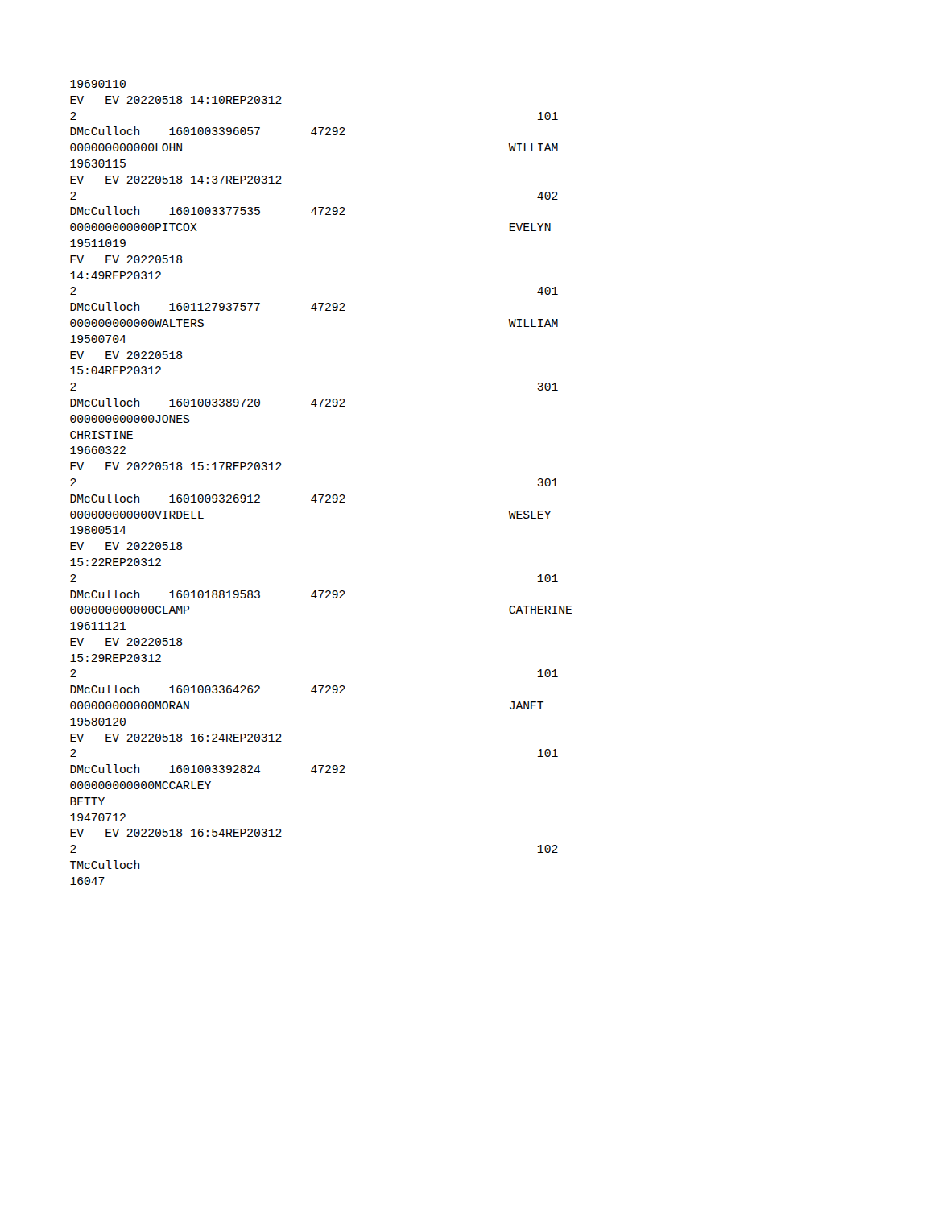19690110
EV   EV 20220518 14:10REP20312
2                                                                 101
DMcCulloch    1601003396057       47292
000000000000LOHN                                              WILLIAM
19630115
EV   EV 20220518 14:37REP20312
2                                                                 402
DMcCulloch    1601003377535       47292
000000000000PITCOX                                            EVELYN
19511019
EV   EV 20220518
14:49REP20312
2                                                                 401
DMcCulloch    1601127937577       47292
000000000000WALTERS                                           WILLIAM
19500704
EV   EV 20220518
15:04REP20312
2                                                                 301
DMcCulloch    1601003389720       47292
000000000000JONES
CHRISTINE
19660322
EV   EV 20220518 15:17REP20312
2                                                                 301
DMcCulloch    1601009326912       47292
000000000000VIRDELL                                           WESLEY
19800514
EV   EV 20220518
15:22REP20312
2                                                                 101
DMcCulloch    1601018819583       47292
000000000000CLAMP                                             CATHERINE
19611121
EV   EV 20220518
15:29REP20312
2                                                                 101
DMcCulloch    1601003364262       47292
000000000000MORAN                                             JANET
19580120
EV   EV 20220518 16:24REP20312
2                                                                 101
DMcCulloch    1601003392824       47292
000000000000MCCARLEY
BETTY
19470712
EV   EV 20220518 16:54REP20312
2                                                                 102
TMcCulloch
16047